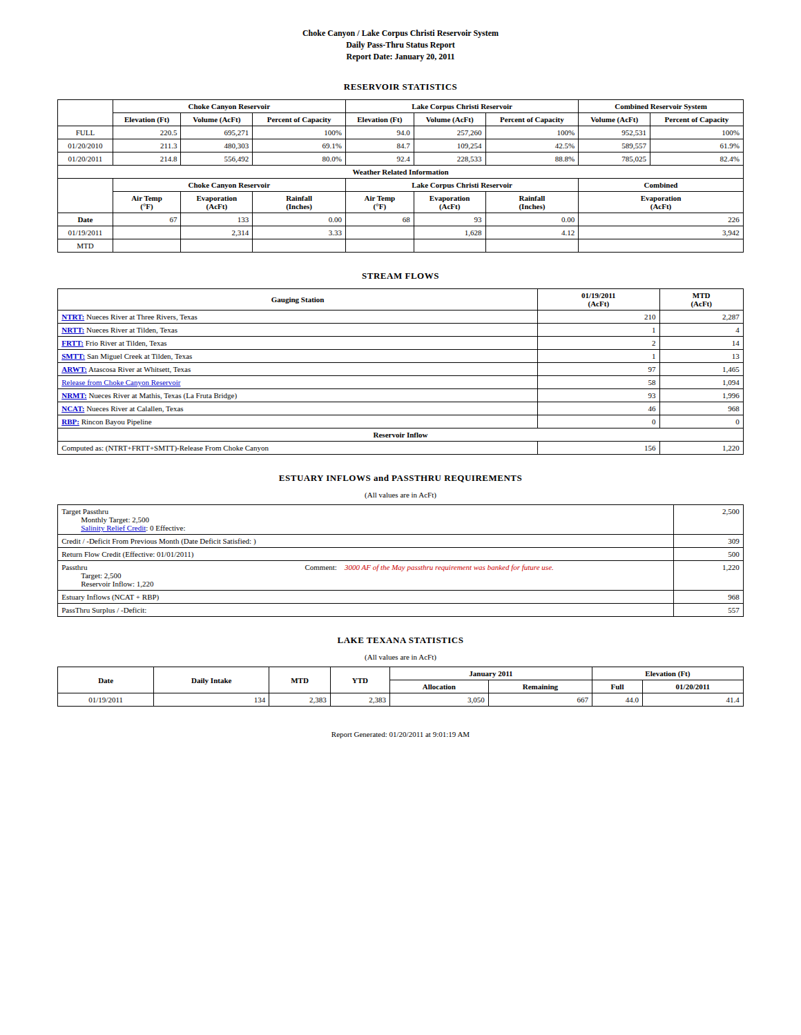Choke Canyon / Lake Corpus Christi Reservoir System
Daily Pass-Thru Status Report
Report Date: January 20, 2011
RESERVOIR STATISTICS
| | Choke Canyon Reservoir | Lake Corpus Christi Reservoir | Combined Reservoir System |
| --- | --- | --- | --- |
| Elevation (Ft) | Volume (AcFt) | Percent of Capacity | Elevation (Ft) | Volume (AcFt) | Percent of Capacity | Volume (AcFt) | Percent of Capacity |
| FULL | 220.5 | 695,271 | 100% | 94.0 | 257,260 | 100% | 952,531 | 100% |
| 01/20/2010 | 211.3 | 480,303 | 69.1% | 84.7 | 109,254 | 42.5% | 589,557 | 61.9% |
| 01/20/2011 | 214.8 | 556,492 | 80.0% | 92.4 | 228,533 | 88.8% | 785,025 | 82.4% |
| Weather Related Information |
| | Choke Canyon Reservoir | Lake Corpus Christi Reservoir | Combined |
| Air Temp (°F) | Evaporation (AcFt) | Rainfall (Inches) | Air Temp (°F) | Evaporation (AcFt) | Rainfall (Inches) | Evaporation (AcFt) |
| Date | 67 | 133 | 0.00 | 68 | 93 | 0.00 | 226 |
| 01/19/2011 | | 2,314 | 3.33 | | 1,628 | 4.12 | 3,942 |
| MTD | | | | | | | |
STREAM FLOWS
| Gauging Station | 01/19/2011 (AcFt) | MTD (AcFt) |
| --- | --- | --- |
| NTRT: Nueces River at Three Rivers, Texas | 210 | 2,287 |
| NRTT: Nueces River at Tilden, Texas | 1 | 4 |
| FRTT: Frio River at Tilden, Texas | 2 | 14 |
| SMTT: San Miguel Creek at Tilden, Texas | 1 | 13 |
| ARWT: Atascosa River at Whitsett, Texas | 97 | 1,465 |
| Release from Choke Canyon Reservoir | 58 | 1,094 |
| NRMT: Nueces River at Mathis, Texas (La Fruta Bridge) | 93 | 1,996 |
| NCAT: Nueces River at Calallen, Texas | 46 | 968 |
| RBP: Rincon Bayou Pipeline | 0 | 0 |
| Reservoir Inflow |
| Computed as: (NTRT+FRTT+SMTT)-Release From Choke Canyon | 156 | 1,220 |
ESTUARY INFLOWS and PASSTHRU REQUIREMENTS
(All values are in AcFt)
| Target Passthru Monthly Target: 2,500 Salinity Relief Credit : 0 Effective: | 2,500 |
| Credit / -Deficit From Previous Month (Date Deficit Satisfied: ) | 309 |
| Return Flow Credit (Effective: 01/01/2011) | 500 |
| / Passthru Target: 2,500 Reservoir Inflow: 1,220 / Comment: 3000 AF of the May passthru requirement was banked for future use. / | 1,220 |
| Estuary Inflows (NCAT + RBP) | 968 |
| PassThru Surplus / -Deficit: | 557 |
LAKE TEXANA STATISTICS
(All values are in AcFt)
| Date | Daily Intake | MTD | YTD | January 2011 | Elevation (Ft) |
| --- | --- | --- | --- | --- | --- |
| Allocation | Remaining | Full | 01/20/2011 |
| 01/19/2011 | 134 | 2,383 | 2,383 | 3,050 | 667 | 44.0 | 41.4 |
Report Generated: 01/20/2011 at 9:01:19 AM